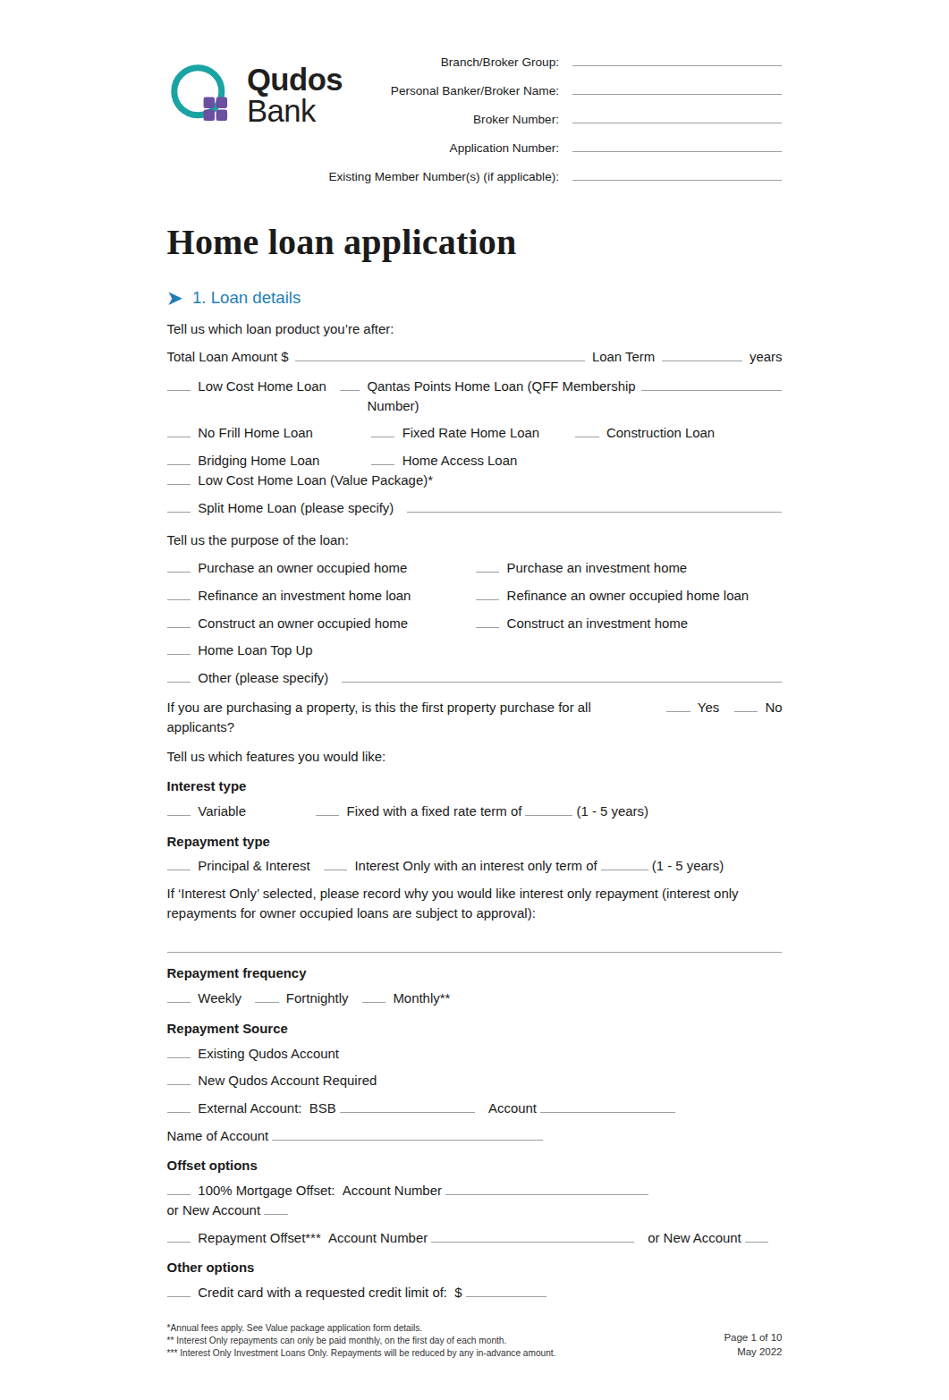Qudos
Bank
Branch/Broker Group:
Personal Banker/Broker Name:
Broker Number:
Application Number:
Existing Member Number(s) (if applicable):
Home loan application
➤
1. Loan details
Tell us which loan product you’re after:
Total Loan Amount $ Loan Term years
Low Cost Home Loan Qantas Points Home Loan (QFF Membership Number)
No Frill Home Loan Fixed Rate Home Loan Construction Loan
Bridging Home Loan Home Access Loan Low Cost Home Loan (Value Package)*
Split Home Loan (please specify)
Tell us the purpose of the loan:
Purchase an owner occupied home Purchase an investment home
Refinance an investment home loan Refinance an owner occupied home loan
Construct an owner occupied home Construct an investment home
Home Loan Top Up
Other (please specify)
If you are purchasing a property, is this the first property purchase for all applicants? Yes No
Tell us which features you would like:
Interest type
Variable Fixed with a fixed rate term of (1 - 5 years)
Repayment type
Principal & Interest Interest Only with an interest only term of (1 - 5 years)
If ‘Interest Only’ selected, please record why you would like interest only repayment (interest only repayments for owner occupied loans are subject to approval):
Repayment frequency
Weekly Fortnightly Monthly**
Repayment Source
Existing Qudos Account
New Qudos Account Required
External Account: BSB Account
Name of Account
Offset options
100% Mortgage Offset: Account Number or New Account
Repayment Offset*** Account Number or New Account
Other options
Credit card with a requested credit limit of: $
*Annual fees apply. See Value package application form details.
** Interest Only repayments can only be paid monthly, on the first day of each month.
*** Interest Only Investment Loans Only. Repayments will be reduced by any in-advance amount.
Page 1 of 10
May 2022